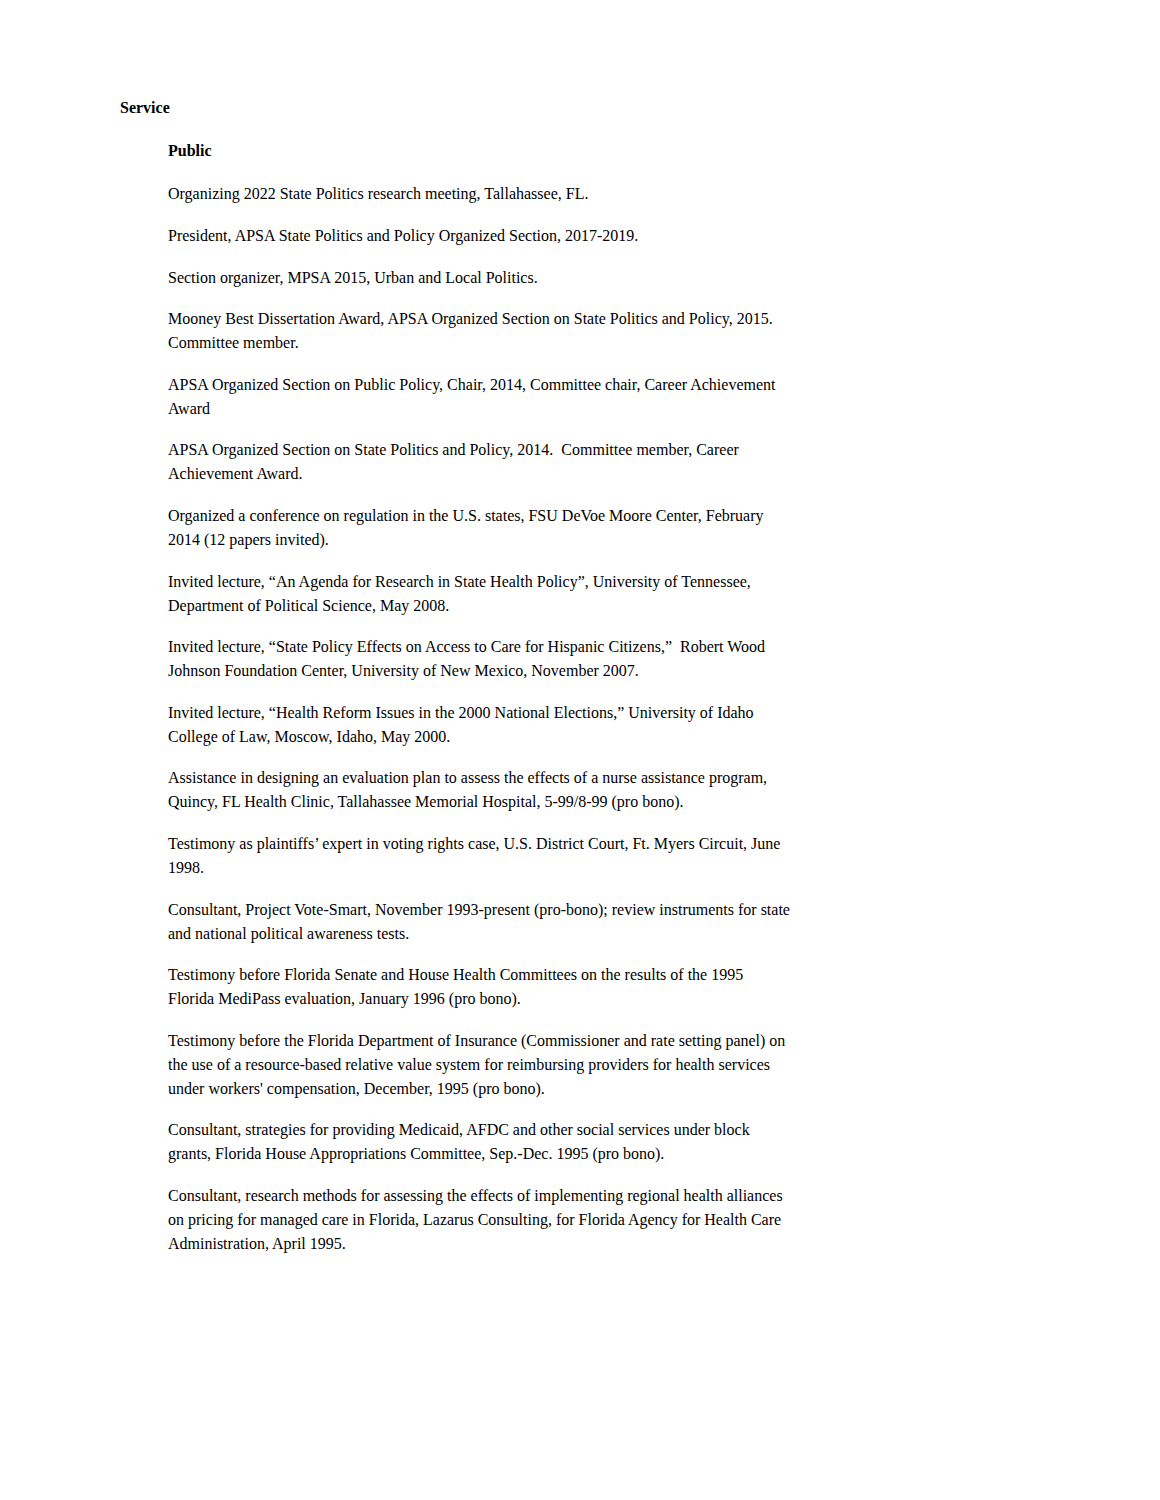Service
Public
Organizing 2022 State Politics research meeting, Tallahassee, FL.
President, APSA State Politics and Policy Organized Section, 2017-2019.
Section organizer, MPSA 2015, Urban and Local Politics.
Mooney Best Dissertation Award, APSA Organized Section on State Politics and Policy, 2015. Committee member.
APSA Organized Section on Public Policy, Chair, 2014, Committee chair, Career Achievement Award
APSA Organized Section on State Politics and Policy, 2014. Committee member, Career Achievement Award.
Organized a conference on regulation in the U.S. states, FSU DeVoe Moore Center, February 2014 (12 papers invited).
Invited lecture, “An Agenda for Research in State Health Policy”, University of Tennessee, Department of Political Science, May 2008.
Invited lecture, “State Policy Effects on Access to Care for Hispanic Citizens,” Robert Wood Johnson Foundation Center, University of New Mexico, November 2007.
Invited lecture, “Health Reform Issues in the 2000 National Elections,” University of Idaho College of Law, Moscow, Idaho, May 2000.
Assistance in designing an evaluation plan to assess the effects of a nurse assistance program, Quincy, FL Health Clinic, Tallahassee Memorial Hospital, 5-99/8-99 (pro bono).
Testimony as plaintiffs’ expert in voting rights case, U.S. District Court, Ft. Myers Circuit, June 1998.
Consultant, Project Vote-Smart, November 1993-present (pro-bono); review instruments for state and national political awareness tests.
Testimony before Florida Senate and House Health Committees on the results of the 1995 Florida MediPass evaluation, January 1996 (pro bono).
Testimony before the Florida Department of Insurance (Commissioner and rate setting panel) on the use of a resource-based relative value system for reimbursing providers for health services under workers' compensation, December, 1995 (pro bono).
Consultant, strategies for providing Medicaid, AFDC and other social services under block grants, Florida House Appropriations Committee, Sep.-Dec. 1995 (pro bono).
Consultant, research methods for assessing the effects of implementing regional health alliances on pricing for managed care in Florida, Lazarus Consulting, for Florida Agency for Health Care Administration, April 1995.